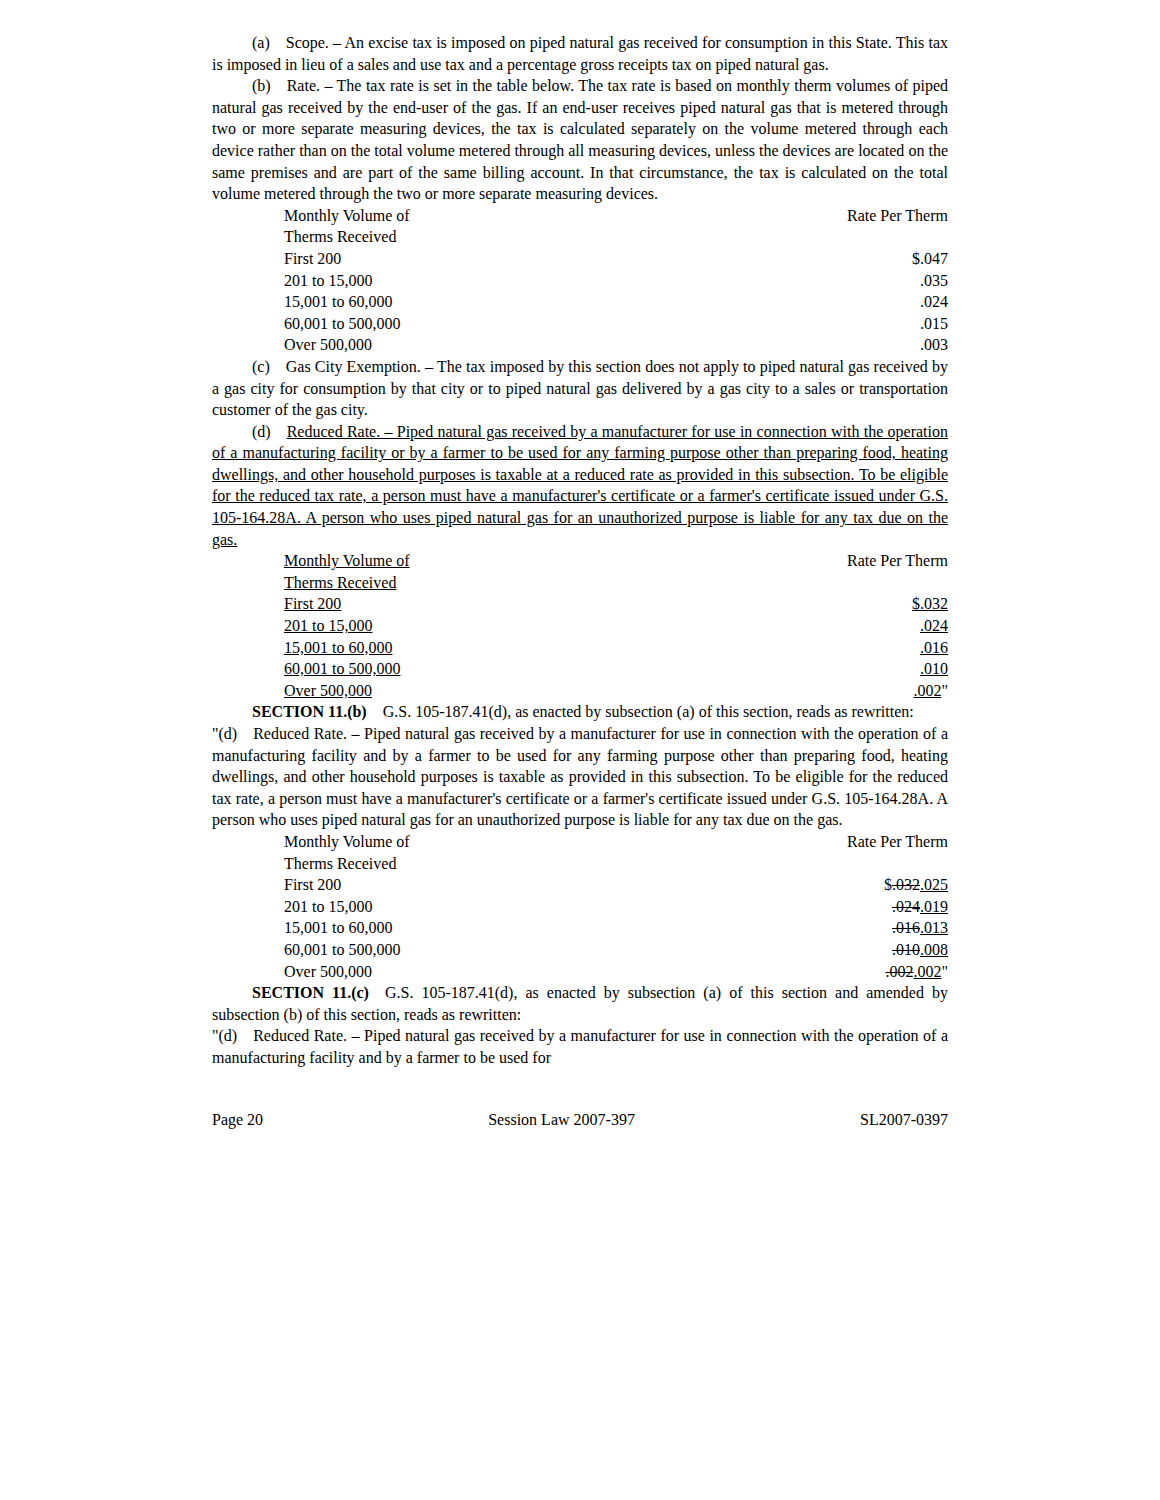(a) Scope. – An excise tax is imposed on piped natural gas received for consumption in this State. This tax is imposed in lieu of a sales and use tax and a percentage gross receipts tax on piped natural gas.
(b) Rate. – The tax rate is set in the table below. The tax rate is based on monthly therm volumes of piped natural gas received by the end-user of the gas. If an end-user receives piped natural gas that is metered through two or more separate measuring devices, the tax is calculated separately on the volume metered through each device rather than on the total volume metered through all measuring devices, unless the devices are located on the same premises and are part of the same billing account. In that circumstance, the tax is calculated on the total volume metered through the two or more separate measuring devices.
| Monthly Volume of | Rate Per Therm |
| --- | --- |
| Therms Received | |
| First 200 | $.047 |
| 201 to 15,000 | .035 |
| 15,001 to 60,000 | .024 |
| 60,001 to 500,000 | .015 |
| Over 500,000 | .003 |
(c) Gas City Exemption. – The tax imposed by this section does not apply to piped natural gas received by a gas city for consumption by that city or to piped natural gas delivered by a gas city to a sales or transportation customer of the gas city.
(d) Reduced Rate. – Piped natural gas received by a manufacturer for use in connection with the operation of a manufacturing facility or by a farmer to be used for any farming purpose other than preparing food, heating dwellings, and other household purposes is taxable at a reduced rate as provided in this subsection. To be eligible for the reduced tax rate, a person must have a manufacturer's certificate or a farmer's certificate issued under G.S. 105-164.28A. A person who uses piped natural gas for an unauthorized purpose is liable for any tax due on the gas.
| Monthly Volume of | Rate Per Therm |
| --- | --- |
| Therms Received | |
| First 200 | $.032 |
| 201 to 15,000 | .024 |
| 15,001 to 60,000 | .016 |
| 60,001 to 500,000 | .010 |
| Over 500,000 | .002 " |
SECTION 11.(b) G.S. 105-187.41(d), as enacted by subsection (a) of this section, reads as rewritten:
"(d) Reduced Rate. – Piped natural gas received by a manufacturer for use in connection with the operation of a manufacturing facility and by a farmer to be used for any farming purpose other than preparing food, heating dwellings, and other household purposes is taxable as provided in this subsection. To be eligible for the reduced tax rate, a person must have a manufacturer's certificate or a farmer's certificate issued under G.S. 105-164.28A. A person who uses piped natural gas for an unauthorized purpose is liable for any tax due on the gas.
| Monthly Volume of | Rate Per Therm |
| --- | --- |
| Therms Received | |
| First 200 | $ .032 .025 |
| 201 to 15,000 | .024 .019 |
| 15,001 to 60,000 | .016 .013 |
| 60,001 to 500,000 | .010 .008 |
| Over 500,000 | .002 .002 " |
SECTION 11.(c) G.S. 105-187.41(d), as enacted by subsection (a) of this section and amended by subsection (b) of this section, reads as rewritten:
"(d) Reduced Rate. – Piped natural gas received by a manufacturer for use in connection with the operation of a manufacturing facility and by a farmer to be used for
Page 20 Session Law 2007-397 SL2007-0397